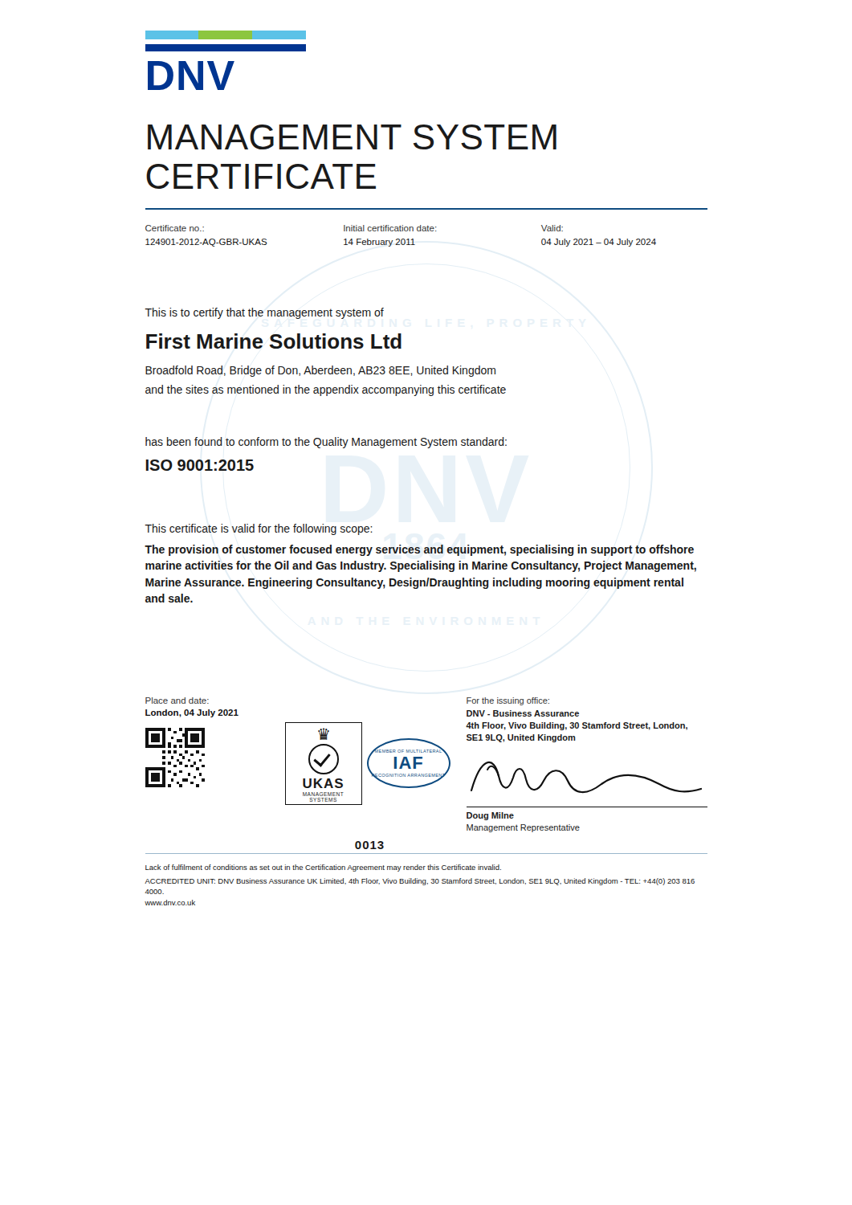SAFEGUARDING LIFE, PROPERTY
DNV
1864
AND THE ENVIRONMENT
DNV
MANAGEMENT SYSTEM
CERTIFICATE
Certificate no.:
124901-2012-AQ-GBR-UKAS
Initial certification date:
14 February 2011
Valid:
04 July 2021 – 04 July 2024
This is to certify that the management system of
First Marine Solutions Ltd
Broadfold Road, Bridge of Don, Aberdeen, AB23 8EE, United Kingdom
and the sites as mentioned in the appendix accompanying this certificate
has been found to conform to the Quality Management System standard:
ISO 9001:2015
This certificate is valid for the following scope:
The provision of customer focused energy services and equipment, specialising in support to offshore marine activities for the Oil and Gas Industry. Specialising in Marine Consultancy, Project Management, Marine Assurance. Engineering Consultancy, Design/Draughting including mooring equipment rental and sale.
Place and date:
London, 04 July 2021
♛
UKAS
MANAGEMENT
SYSTEMS
MEMBER OF MULTILATERAL
IAF
RECOGNITION ARRANGEMENT
For the issuing office:
DNV - Business Assurance
4th Floor, Vivo Building, 30 Stamford Street, London,
SE1 9LQ, United Kingdom
Doug Milne
Management Representative
0013
Lack of fulfilment of conditions as set out in the Certification Agreement may render this Certificate invalid.
ACCREDITED UNIT: DNV Business Assurance UK Limited, 4th Floor, Vivo Building, 30 Stamford Street, London, SE1 9LQ, United Kingdom - TEL: +44(0) 203 816 4000.
www.dnv.co.uk